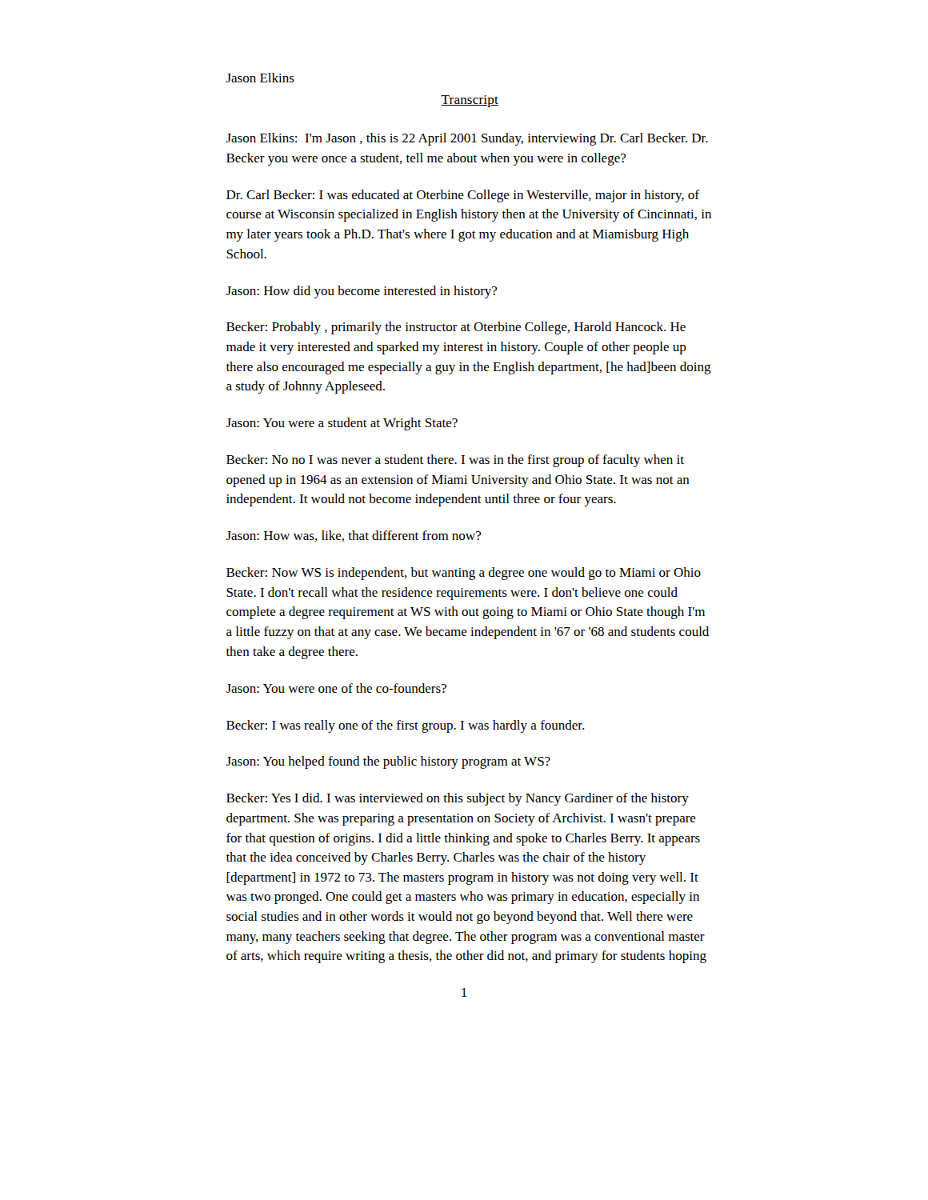Jason Elkins
Transcript
Jason Elkins: I'm Jason , this is 22 April 2001 Sunday, interviewing Dr. Carl Becker. Dr. Becker you were once a student, tell me about when you were in college?
Dr. Carl Becker: I was educated at Oterbine College in Westerville, major in history, of course at Wisconsin specialized in English history then at the University of Cincinnati, in my later years took a Ph.D. That's where I got my education and at Miamisburg High School.
Jason: How did you become interested in history?
Becker: Probably , primarily the instructor at Oterbine College, Harold Hancock. He made it very interested and sparked my interest in history. Couple of other people up there also encouraged me especially a guy in the English department, [he had]been doing a study of Johnny Appleseed.
Jason: You were a student at Wright State?
Becker: No no I was never a student there. I was in the first group of faculty when it opened up in 1964 as an extension of Miami University and Ohio State. It was not an independent. It would not become independent until three or four years.
Jason: How was, like, that different from now?
Becker: Now WS is independent, but wanting a degree one would go to Miami or Ohio State. I don't recall what the residence requirements were. I don't believe one could complete a degree requirement at WS with out going to Miami or Ohio State though I'm a little fuzzy on that at any case. We became independent in '67 or '68 and students could then take a degree there.
Jason: You were one of the co-founders?
Becker: I was really one of the first group. I was hardly a founder.
Jason: You helped found the public history program at WS?
Becker: Yes I did. I was interviewed on this subject by Nancy Gardiner of the history department. She was preparing a presentation on Society of Archivist. I wasn't prepare for that question of origins. I did a little thinking and spoke to Charles Berry. It appears that the idea conceived by Charles Berry. Charles was the chair of the history [department] in 1972 to 73. The masters program in history was not doing very well. It was two pronged. One could get a masters who was primary in education, especially in social studies and in other words it would not go beyond beyond that. Well there were many, many teachers seeking that degree. The other program was a conventional master of arts, which require writing a thesis, the other did not, and primary for students hoping
1